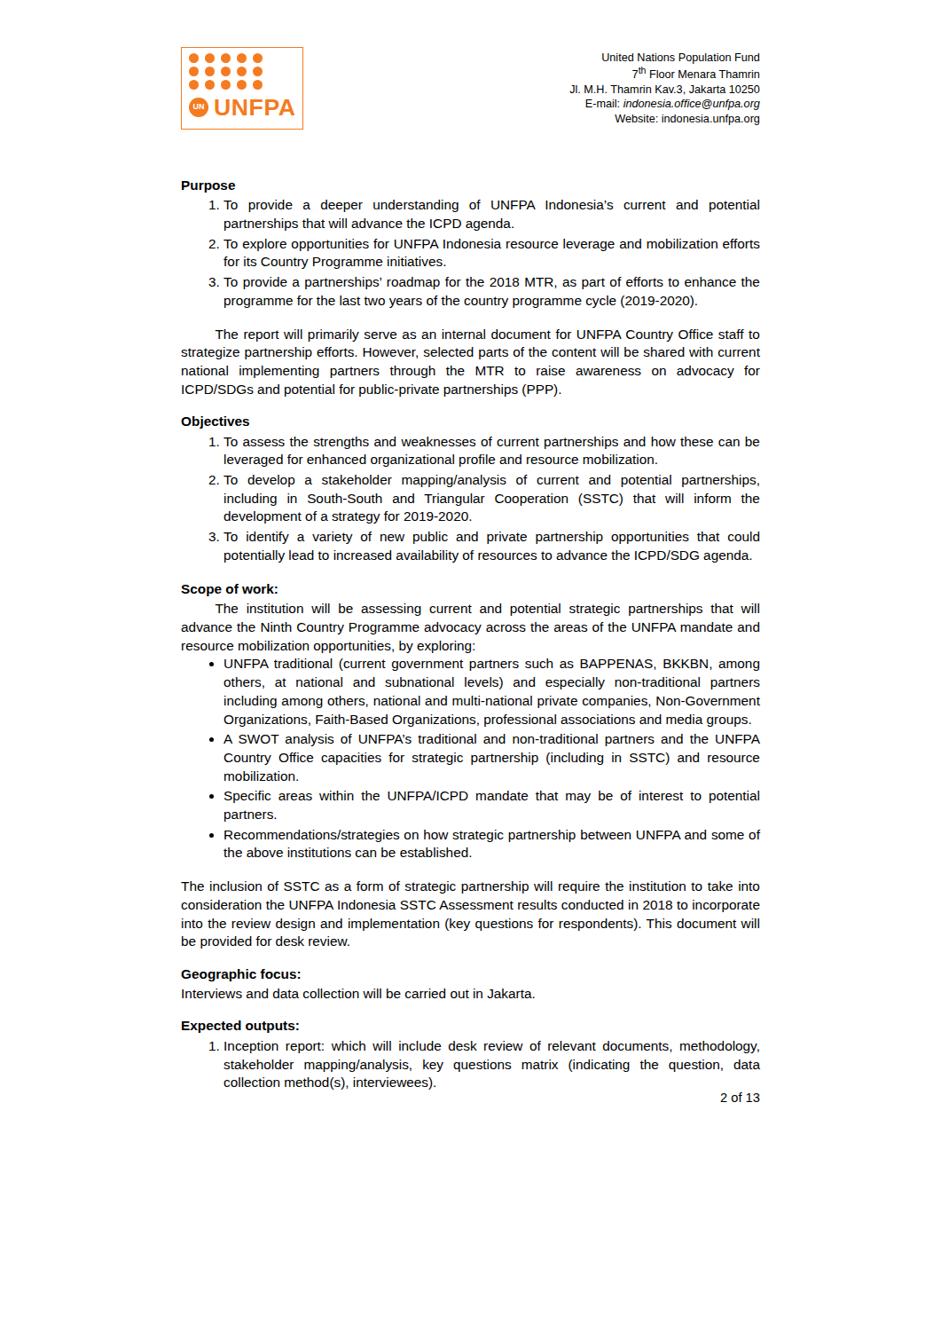UN UNFPA
United Nations Population Fund
7th Floor Menara Thamrin
Jl. M.H. Thamrin Kav.3, Jakarta 10250
E-mail: indonesia.office@unfpa.org
Website: indonesia.unfpa.org
Purpose
To provide a deeper understanding of UNFPA Indonesia’s current and potential partnerships that will advance the ICPD agenda.
To explore opportunities for UNFPA Indonesia resource leverage and mobilization efforts for its Country Programme initiatives.
To provide a partnerships’ roadmap for the 2018 MTR, as part of efforts to enhance the programme for the last two years of the country programme cycle (2019-2020).
The report will primarily serve as an internal document for UNFPA Country Office staff to strategize partnership efforts. However, selected parts of the content will be shared with current national implementing partners through the MTR to raise awareness on advocacy for ICPD/SDGs and potential for public-private partnerships (PPP).
Objectives
To assess the strengths and weaknesses of current partnerships and how these can be leveraged for enhanced organizational profile and resource mobilization.
To develop a stakeholder mapping/analysis of current and potential partnerships, including in South-South and Triangular Cooperation (SSTC) that will inform the development of a strategy for 2019-2020.
To identify a variety of new public and private partnership opportunities that could potentially lead to increased availability of resources to advance the ICPD/SDG agenda.
Scope of work:
The institution will be assessing current and potential strategic partnerships that will advance the Ninth Country Programme advocacy across the areas of the UNFPA mandate and resource mobilization opportunities, by exploring:
UNFPA traditional (current government partners such as BAPPENAS, BKKBN, among others, at national and subnational levels) and especially non-traditional partners including among others, national and multi-national private companies, Non-Government Organizations, Faith-Based Organizations, professional associations and media groups.
A SWOT analysis of UNFPA’s traditional and non-traditional partners and the UNFPA Country Office capacities for strategic partnership (including in SSTC) and resource mobilization.
Specific areas within the UNFPA/ICPD mandate that may be of interest to potential partners.
Recommendations/strategies on how strategic partnership between UNFPA and some of the above institutions can be established.
The inclusion of SSTC as a form of strategic partnership will require the institution to take into consideration the UNFPA Indonesia SSTC Assessment results conducted in 2018 to incorporate into the review design and implementation (key questions for respondents). This document will be provided for desk review.
Geographic focus:
Interviews and data collection will be carried out in Jakarta.
Expected outputs:
Inception report: which will include desk review of relevant documents, methodology, stakeholder mapping/analysis, key questions matrix (indicating the question, data collection method(s), interviewees).
2 of 13